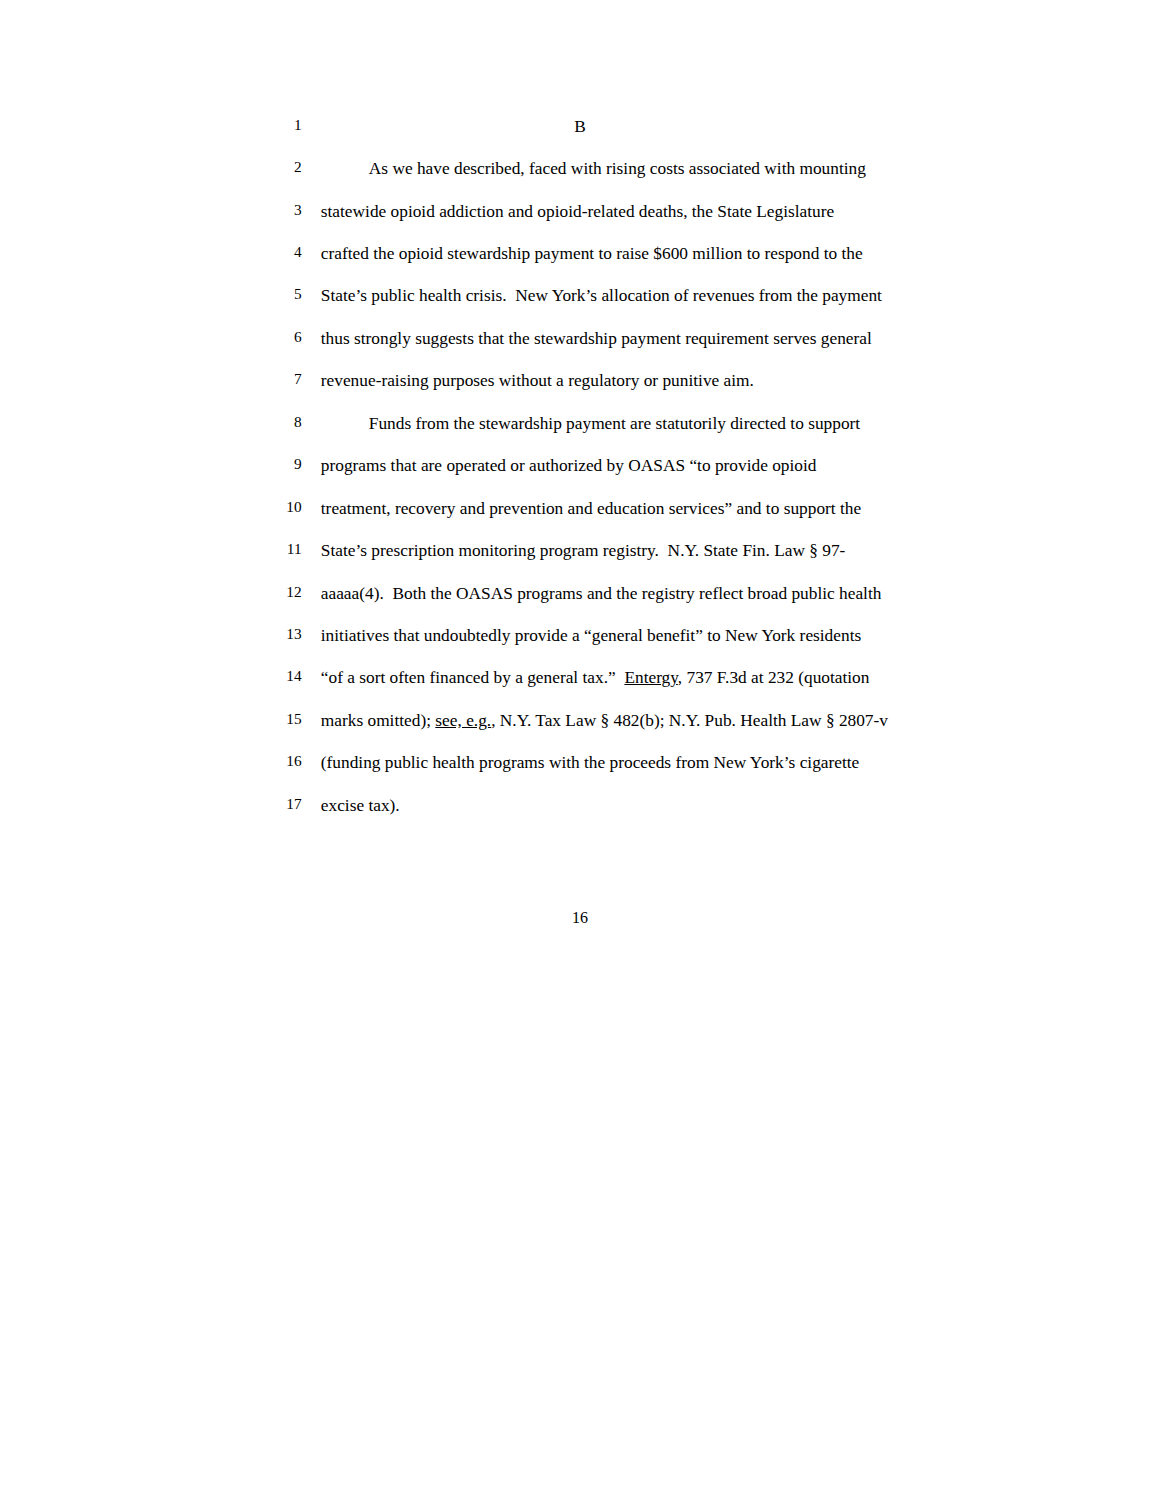B
As we have described, faced with rising costs associated with mounting
statewide opioid addiction and opioid-related deaths, the State Legislature
crafted the opioid stewardship payment to raise $600 million to respond to the
State’s public health crisis. New York’s allocation of revenues from the payment
thus strongly suggests that the stewardship payment requirement serves general
revenue-raising purposes without a regulatory or punitive aim.
Funds from the stewardship payment are statutorily directed to support
programs that are operated or authorized by OASAS “to provide opioid
treatment, recovery and prevention and education services” and to support the
State’s prescription monitoring program registry. N.Y. State Fin. Law § 97-
aaaaa(4). Both the OASAS programs and the registry reflect broad public health
initiatives that undoubtedly provide a “general benefit” to New York residents
“of a sort often financed by a general tax.” Entergy, 737 F.3d at 232 (quotation
marks omitted); see, e.g., N.Y. Tax Law § 482(b); N.Y. Pub. Health Law § 2807-v
(funding public health programs with the proceeds from New York’s cigarette
excise tax).
16